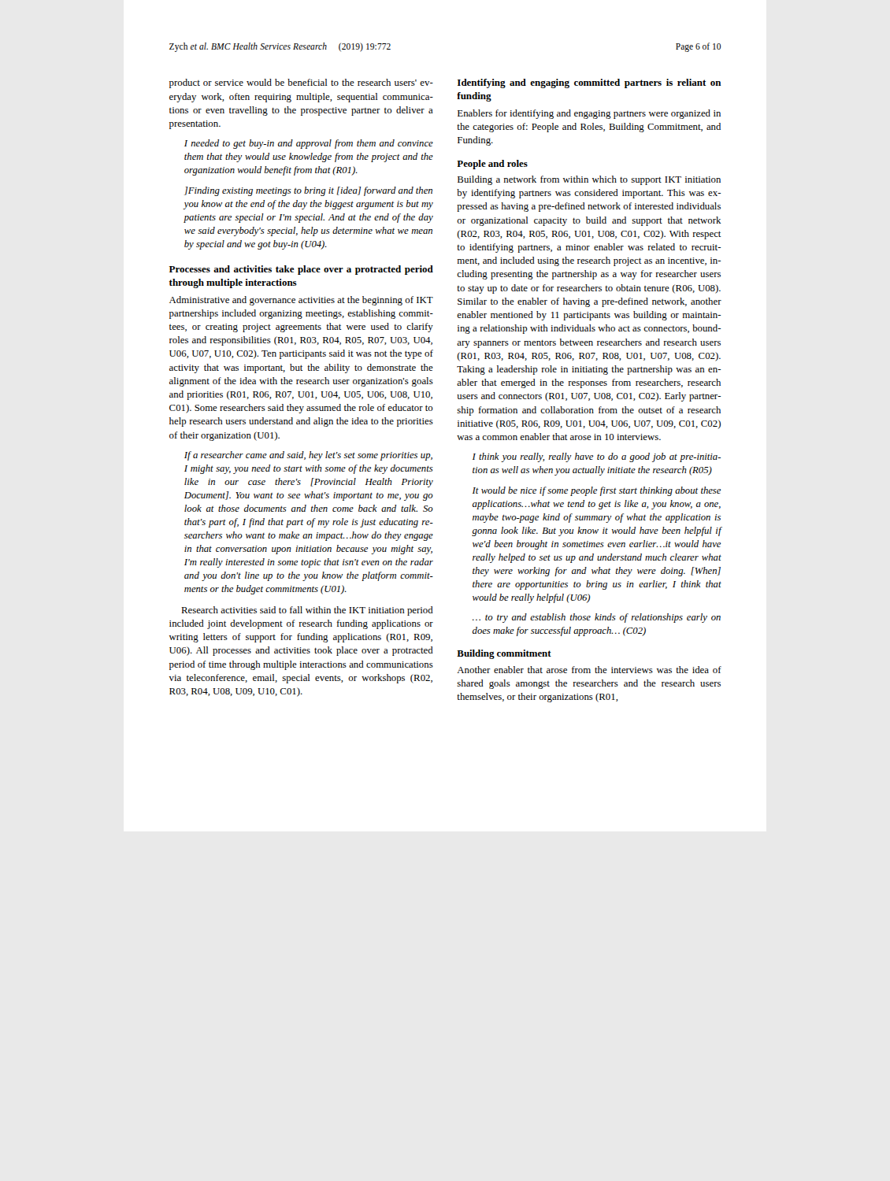Zych et al. BMC Health Services Research (2019) 19:772
Page 6 of 10
product or service would be beneficial to the research users' everyday work, often requiring multiple, sequential communications or even travelling to the prospective partner to deliver a presentation.
I needed to get buy-in and approval from them and convince them that they would use knowledge from the project and the organization would benefit from that (R01).
]Finding existing meetings to bring it [idea] forward and then you know at the end of the day the biggest argument is but my patients are special or I'm special. And at the end of the day we said everybody's special, help us determine what we mean by special and we got buy-in (U04).
Processes and activities take place over a protracted period through multiple interactions
Administrative and governance activities at the beginning of IKT partnerships included organizing meetings, establishing committees, or creating project agreements that were used to clarify roles and responsibilities (R01, R03, R04, R05, R07, U03, U04, U06, U07, U10, C02). Ten participants said it was not the type of activity that was important, but the ability to demonstrate the alignment of the idea with the research user organization's goals and priorities (R01, R06, R07, U01, U04, U05, U06, U08, U10, C01). Some researchers said they assumed the role of educator to help research users understand and align the idea to the priorities of their organization (U01).
If a researcher came and said, hey let's set some priorities up, I might say, you need to start with some of the key documents like in our case there's [Provincial Health Priority Document]. You want to see what's important to me, you go look at those documents and then come back and talk. So that's part of, I find that part of my role is just educating researchers who want to make an impact…how do they engage in that conversation upon initiation because you might say, I'm really interested in some topic that isn't even on the radar and you don't line up to the you know the platform commitments or the budget commitments (U01).
Research activities said to fall within the IKT initiation period included joint development of research funding applications or writing letters of support for funding applications (R01, R09, U06). All processes and activities took place over a protracted period of time through multiple interactions and communications via teleconference, email, special events, or workshops (R02, R03, R04, U08, U09, U10, C01).
Identifying and engaging committed partners is reliant on funding
Enablers for identifying and engaging partners were organized in the categories of: People and Roles, Building Commitment, and Funding.
People and roles
Building a network from within which to support IKT initiation by identifying partners was considered important. This was expressed as having a pre-defined network of interested individuals or organizational capacity to build and support that network (R02, R03, R04, R05, R06, U01, U08, C01, C02). With respect to identifying partners, a minor enabler was related to recruitment, and included using the research project as an incentive, including presenting the partnership as a way for researcher users to stay up to date or for researchers to obtain tenure (R06, U08). Similar to the enabler of having a pre-defined network, another enabler mentioned by 11 participants was building or maintaining a relationship with individuals who act as connectors, boundary spanners or mentors between researchers and research users (R01, R03, R04, R05, R06, R07, R08, U01, U07, U08, C02). Taking a leadership role in initiating the partnership was an enabler that emerged in the responses from researchers, research users and connectors (R01, U07, U08, C01, C02). Early partnership formation and collaboration from the outset of a research initiative (R05, R06, R09, U01, U04, U06, U07, U09, C01, C02) was a common enabler that arose in 10 interviews.
I think you really, really have to do a good job at pre-initiation as well as when you actually initiate the research (R05)
It would be nice if some people first start thinking about these applications…what we tend to get is like a, you know, a one, maybe two-page kind of summary of what the application is gonna look like. But you know it would have been helpful if we'd been brought in sometimes even earlier…it would have really helped to set us up and understand much clearer what they were working for and what they were doing. [When] there are opportunities to bring us in earlier, I think that would be really helpful (U06)
… to try and establish those kinds of relationships early on does make for successful approach… (C02)
Building commitment
Another enabler that arose from the interviews was the idea of shared goals amongst the researchers and the research users themselves, or their organizations (R01,